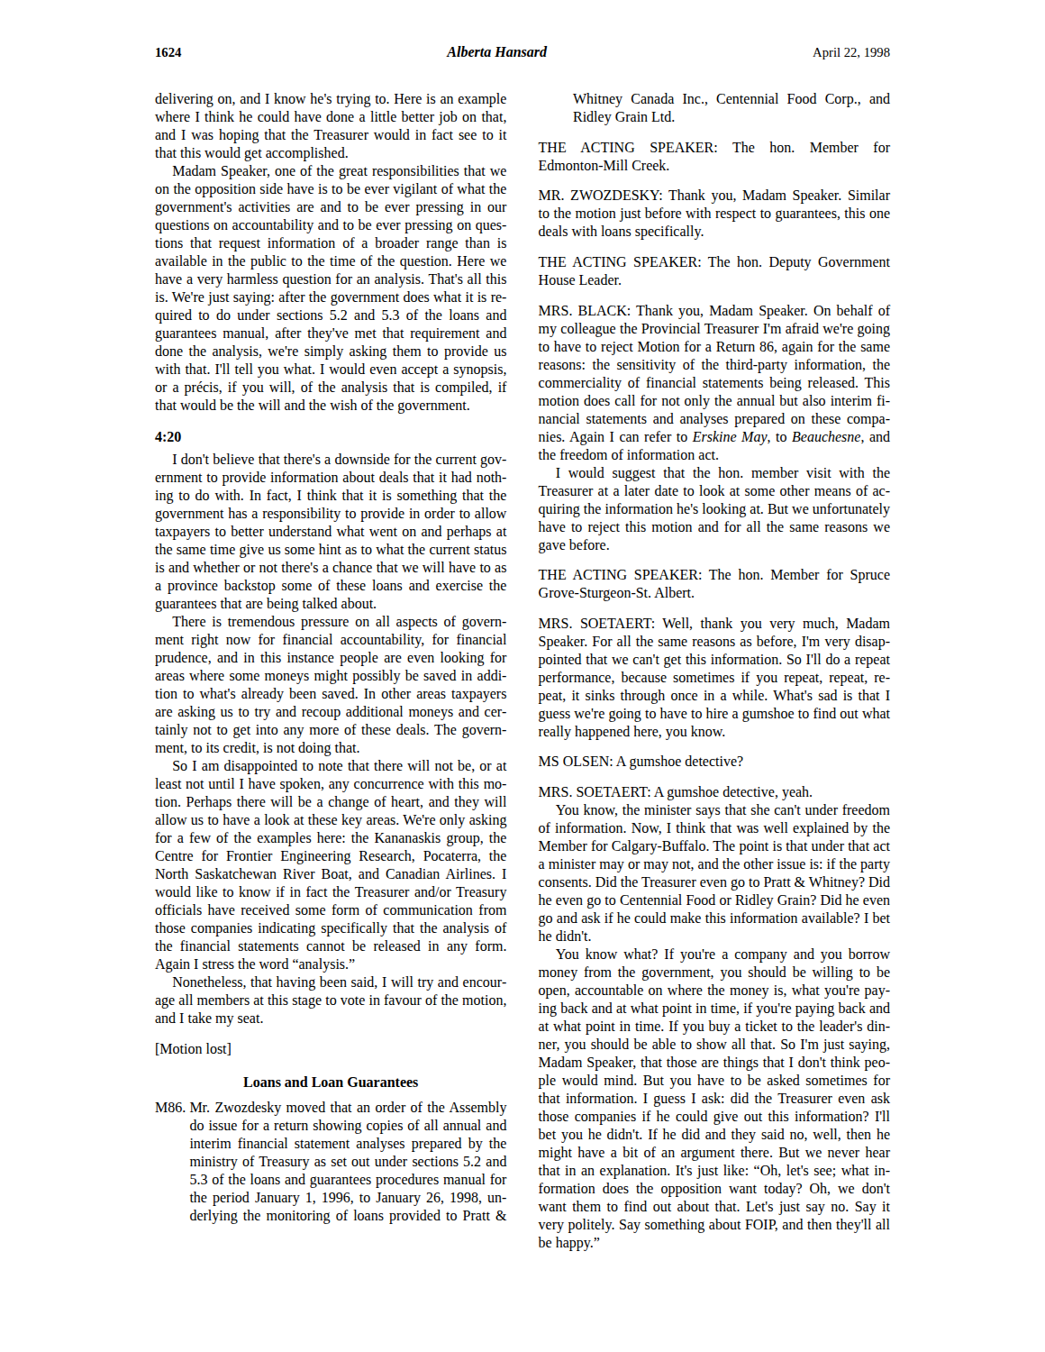1624 Alberta Hansard April 22, 1998
delivering on, and I know he's trying to. Here is an example where I think he could have done a little better job on that, and I was hoping that the Treasurer would in fact see to it that this would get accomplished.
Madam Speaker, one of the great responsibilities that we on the opposition side have is to be ever vigilant of what the government's activities are and to be ever pressing in our questions on accountability and to be ever pressing on questions that request information of a broader range than is available in the public to the time of the question. Here we have a very harmless question for an analysis. That's all this is. We're just saying: after the government does what it is required to do under sections 5.2 and 5.3 of the loans and guarantees manual, after they've met that requirement and done the analysis, we're simply asking them to provide us with that. I'll tell you what. I would even accept a synopsis, or a précis, if you will, of the analysis that is compiled, if that would be the will and the wish of the government.
4:20
I don't believe that there's a downside for the current government to provide information about deals that it had nothing to do with. In fact, I think that it is something that the government has a responsibility to provide in order to allow taxpayers to better understand what went on and perhaps at the same time give us some hint as to what the current status is and whether or not there's a chance that we will have to as a province backstop some of these loans and exercise the guarantees that are being talked about.
There is tremendous pressure on all aspects of government right now for financial accountability, for financial prudence, and in this instance people are even looking for areas where some moneys might possibly be saved in addition to what's already been saved. In other areas taxpayers are asking us to try and recoup additional moneys and certainly not to get into any more of these deals. The government, to its credit, is not doing that.
So I am disappointed to note that there will not be, or at least not until I have spoken, any concurrence with this motion. Perhaps there will be a change of heart, and they will allow us to have a look at these key areas. We're only asking for a few of the examples here: the Kananaskis group, the Centre for Frontier Engineering Research, Pocaterra, the North Saskatchewan River Boat, and Canadian Airlines. I would like to know if in fact the Treasurer and/or Treasury officials have received some form of communication from those companies indicating specifically that the analysis of the financial statements cannot be released in any form. Again I stress the word “analysis.”
Nonetheless, that having been said, I will try and encourage all members at this stage to vote in favour of the motion, and I take my seat.
[Motion lost]
Loans and Loan Guarantees
M86. Mr. Zwozdesky moved that an order of the Assembly do issue for a return showing copies of all annual and interim financial statement analyses prepared by the ministry of Treasury as set out under sections 5.2 and 5.3 of the loans and guarantees procedures manual for the period January 1, 1996, to January 26, 1998, underlying the monitoring of loans provided to Pratt & Whitney Canada Inc., Centennial Food Corp., and Ridley Grain Ltd.
THE ACTING SPEAKER: The hon. Member for Edmonton-Mill Creek.
MR. ZWOZDESKY: Thank you, Madam Speaker. Similar to the motion just before with respect to guarantees, this one deals with loans specifically.
THE ACTING SPEAKER: The hon. Deputy Government House Leader.
MRS. BLACK: Thank you, Madam Speaker. On behalf of my colleague the Provincial Treasurer I'm afraid we're going to have to reject Motion for a Return 86, again for the same reasons: the sensitivity of the third-party information, the commerciality of financial statements being released. This motion does call for not only the annual but also interim financial statements and analyses prepared on these companies. Again I can refer to Erskine May, to Beauchesne, and the freedom of information act.
I would suggest that the hon. member visit with the Treasurer at a later date to look at some other means of acquiring the information he's looking at. But we unfortunately have to reject this motion and for all the same reasons we gave before.
THE ACTING SPEAKER: The hon. Member for Spruce Grove-Sturgeon-St. Albert.
MRS. SOETAERT: Well, thank you very much, Madam Speaker. For all the same reasons as before, I'm very disappointed that we can't get this information. So I'll do a repeat performance, because sometimes if you repeat, repeat, repeat, it sinks through once in a while. What's sad is that I guess we're going to have to hire a gumshoe to find out what really happened here, you know.
MS OLSEN: A gumshoe detective?
MRS. SOETAERT: A gumshoe detective, yeah.
You know, the minister says that she can't under freedom of information. Now, I think that was well explained by the Member for Calgary-Buffalo. The point is that under that act a minister may or may not, and the other issue is: if the party consents. Did the Treasurer even go to Pratt & Whitney? Did he even go to Centennial Food or Ridley Grain? Did he even go and ask if he could make this information available? I bet he didn't.
You know what? If you're a company and you borrow money from the government, you should be willing to be open, accountable on where the money is, what you're paying back and at what point in time, if you're paying back and at what point in time. If you buy a ticket to the leader's dinner, you should be able to show all that. So I'm just saying, Madam Speaker, that those are things that I don't think people would mind. But you have to be asked sometimes for that information. I guess I ask: did the Treasurer even ask those companies if he could give out this information? I'll bet you he didn't. If he did and they said no, well, then he might have a bit of an argument there. But we never hear that in an explanation. It's just like: “Oh, let's see; what information does the opposition want today? Oh, we don't want them to find out about that. Let's just say no. Say it very politely. Say something about FOIP, and then they'll all be happy.”